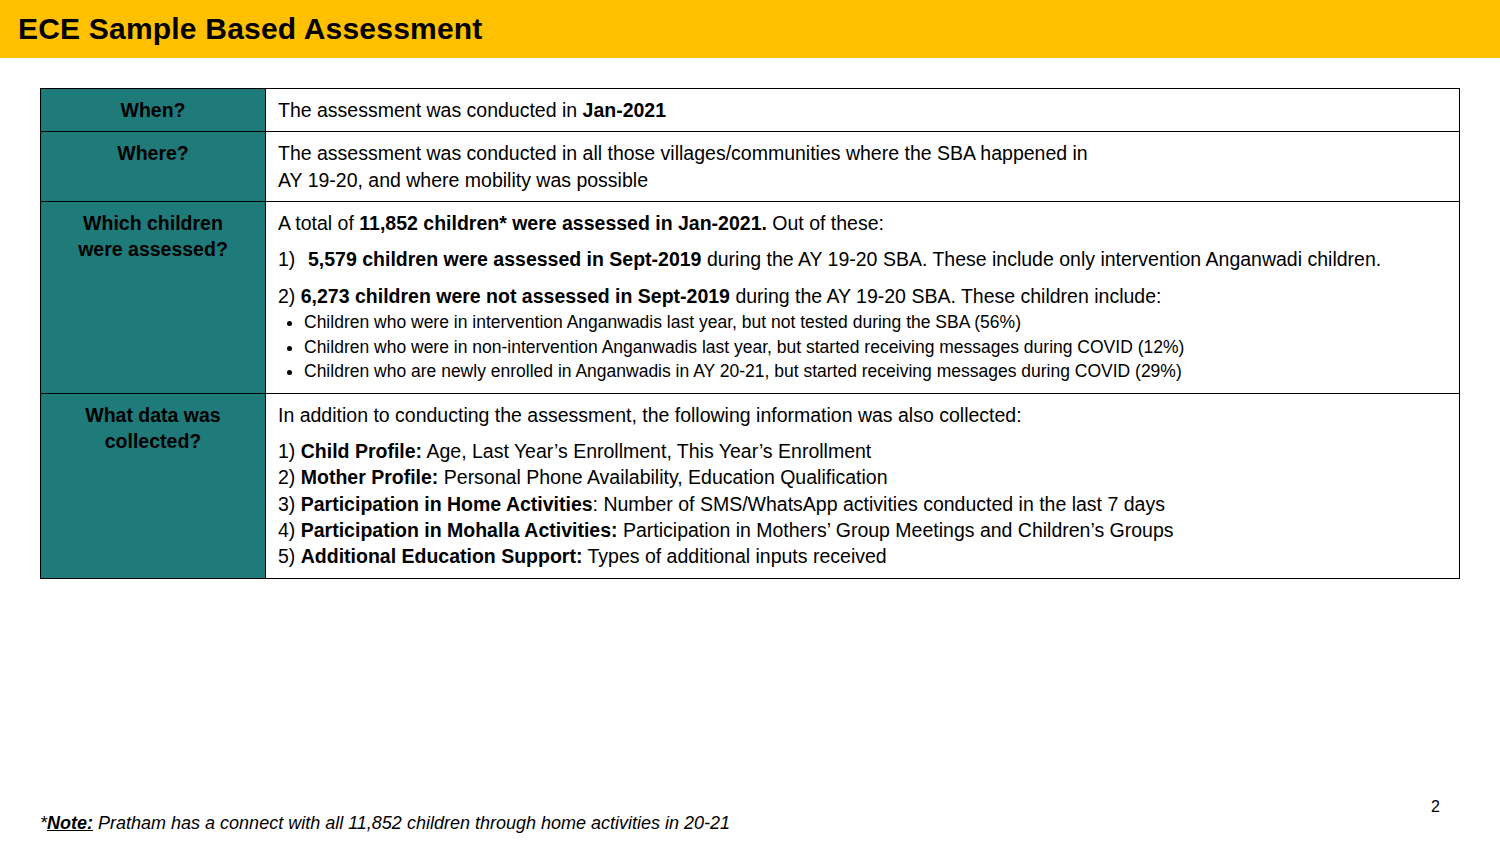ECE Sample Based Assessment
| When? | The assessment was conducted in Jan-2021 |
| Where? | The assessment was conducted in all those villages/communities where the SBA happened in AY 19-20, and where mobility was possible |
| Which children were assessed? | A total of 11,852 children* were assessed in Jan-2021. Out of these: 1) 5,579 children were assessed in Sept-2019 during the AY 19-20 SBA. These include only intervention Anganwadi children. 2) 6,273 children were not assessed in Sept-2019 during the AY 19-20 SBA. These children include: Children who were in intervention Anganwadis last year, but not tested during the SBA (56%) Children who were in non-intervention Anganwadis last year, but started receiving messages during COVID (12%) Children who are newly enrolled in Anganwadis in AY 20-21, but started receiving messages during COVID (29%) |
| What data was collected? | In addition to conducting the assessment, the following information was also collected: 1) Child Profile: Age, Last Year’s Enrollment, This Year’s Enrollment 2) Mother Profile: Personal Phone Availability, Education Qualification 3) Participation in Home Activities : Number of SMS/WhatsApp activities conducted in the last 7 days 4) Participation in Mohalla Activities: Participation in Mothers’ Group Meetings and Children’s Groups 5) Additional Education Support: Types of additional inputs received |
*Note: Pratham has a connect with all 11,852 children through home activities in 20-21
2